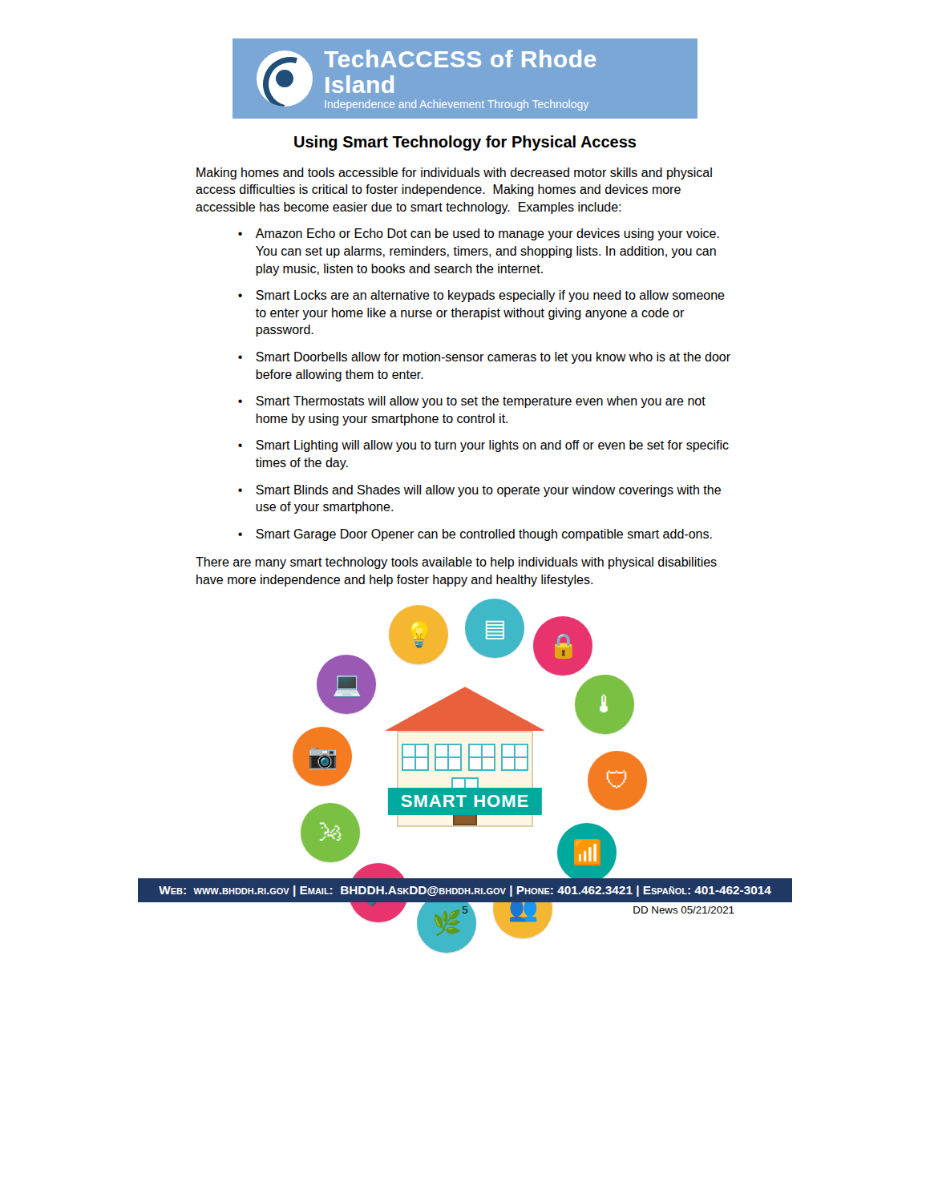TechACCESS of Rhode Island
Independence and Achievement Through Technology
Using Smart Technology for Physical Access
Making homes and tools accessible for individuals with decreased motor skills and physical access difficulties is critical to foster independence. Making homes and devices more accessible has become easier due to smart technology. Examples include:
Amazon Echo or Echo Dot can be used to manage your devices using your voice. You can set up alarms, reminders, timers, and shopping lists. In addition, you can play music, listen to books and search the internet.
Smart Locks are an alternative to keypads especially if you need to allow someone to enter your home like a nurse or therapist without giving anyone a code or password.
Smart Doorbells allow for motion-sensor cameras to let you know who is at the door before allowing them to enter.
Smart Thermostats will allow you to set the temperature even when you are not home by using your smartphone to control it.
Smart Lighting will allow you to turn your lights on and off or even be set for specific times of the day.
Smart Blinds and Shades will allow you to operate your window coverings with the use of your smartphone.
Smart Garage Door Opener can be controlled though compatible smart add-ons.
There are many smart technology tools available to help individuals with physical disabilities have more independence and help foster happy and healthy lifestyles.
💡
▤
🔒
🌡
🛡
📶
👥
🌿
🔊
🌬
📷
💻
SMART HOME
Web: www.bhddh.ri.gov | Email: BHDDH.AskDD@bhddh.ri.gov | Phone: 401.462.3421 | Español: 401-462-3014
5
DD News 05/21/2021